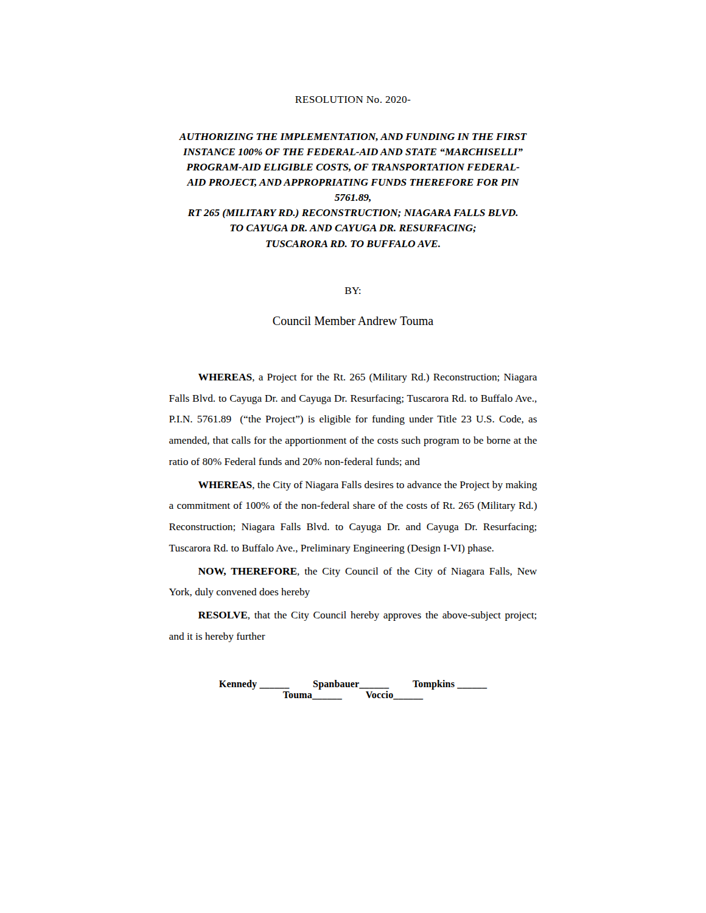RESOLUTION No. 2020-
AUTHORIZING THE IMPLEMENTATION, AND FUNDING IN THE FIRST INSTANCE 100% OF THE FEDERAL-AID AND STATE “MARCHISELLI” PROGRAM-AID ELIGIBLE COSTS, OF TRANSPORTATION FEDERAL-AID PROJECT, AND APPROPRIATING FUNDS THEREFORE FOR PIN 5761.89,
RT 265 (MILITARY RD.) RECONSTRUCTION; NIAGARA FALLS BLVD.
TO CAYUGA DR. AND CAYUGA DR. RESURFACING;
TUSCARORA RD. TO BUFFALO AVE.
BY:
Council Member Andrew Touma
WHEREAS, a Project for the Rt. 265 (Military Rd.) Reconstruction; Niagara Falls Blvd. to Cayuga Dr. and Cayuga Dr. Resurfacing; Tuscarora Rd. to Buffalo Ave., P.I.N. 5761.89 (“the Project”) is eligible for funding under Title 23 U.S. Code, as amended, that calls for the apportionment of the costs such program to be borne at the ratio of 80% Federal funds and 20% non-federal funds; and
WHEREAS, the City of Niagara Falls desires to advance the Project by making a commitment of 100% of the non-federal share of the costs of Rt. 265 (Military Rd.) Reconstruction; Niagara Falls Blvd. to Cayuga Dr. and Cayuga Dr. Resurfacing; Tuscarora Rd. to Buffalo Ave., Preliminary Engineering (Design I-VI) phase.
NOW, THEREFORE, the City Council of the City of Niagara Falls, New York, duly convened does hereby
RESOLVE, that the City Council hereby approves the above-subject project; and it is hereby further
Kennedy ______ Spanbauer______ Tompkins ______ Touma______ Voccio______